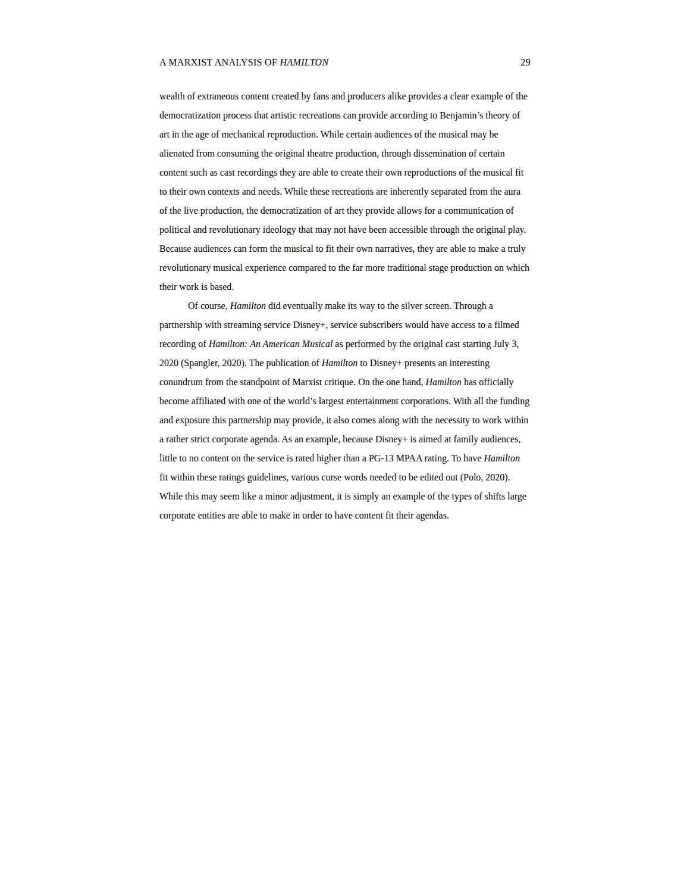A Marxist Analysis of Hamilton 29
wealth of extraneous content created by fans and producers alike provides a clear example of the democratization process that artistic recreations can provide according to Benjamin’s theory of art in the age of mechanical reproduction. While certain audiences of the musical may be alienated from consuming the original theatre production, through dissemination of certain content such as cast recordings they are able to create their own reproductions of the musical fit to their own contexts and needs. While these recreations are inherently separated from the aura of the live production, the democratization of art they provide allows for a communication of political and revolutionary ideology that may not have been accessible through the original play. Because audiences can form the musical to fit their own narratives, they are able to make a truly revolutionary musical experience compared to the far more traditional stage production on which their work is based.
Of course, Hamilton did eventually make its way to the silver screen. Through a partnership with streaming service Disney+, service subscribers would have access to a filmed recording of Hamilton: An American Musical as performed by the original cast starting July 3, 2020 (Spangler, 2020). The publication of Hamilton to Disney+ presents an interesting conundrum from the standpoint of Marxist critique. On the one hand, Hamilton has officially become affiliated with one of the world’s largest entertainment corporations. With all the funding and exposure this partnership may provide, it also comes along with the necessity to work within a rather strict corporate agenda. As an example, because Disney+ is aimed at family audiences, little to no content on the service is rated higher than a PG-13 MPAA rating. To have Hamilton fit within these ratings guidelines, various curse words needed to be edited out (Polo, 2020). While this may seem like a minor adjustment, it is simply an example of the types of shifts large corporate entities are able to make in order to have content fit their agendas.